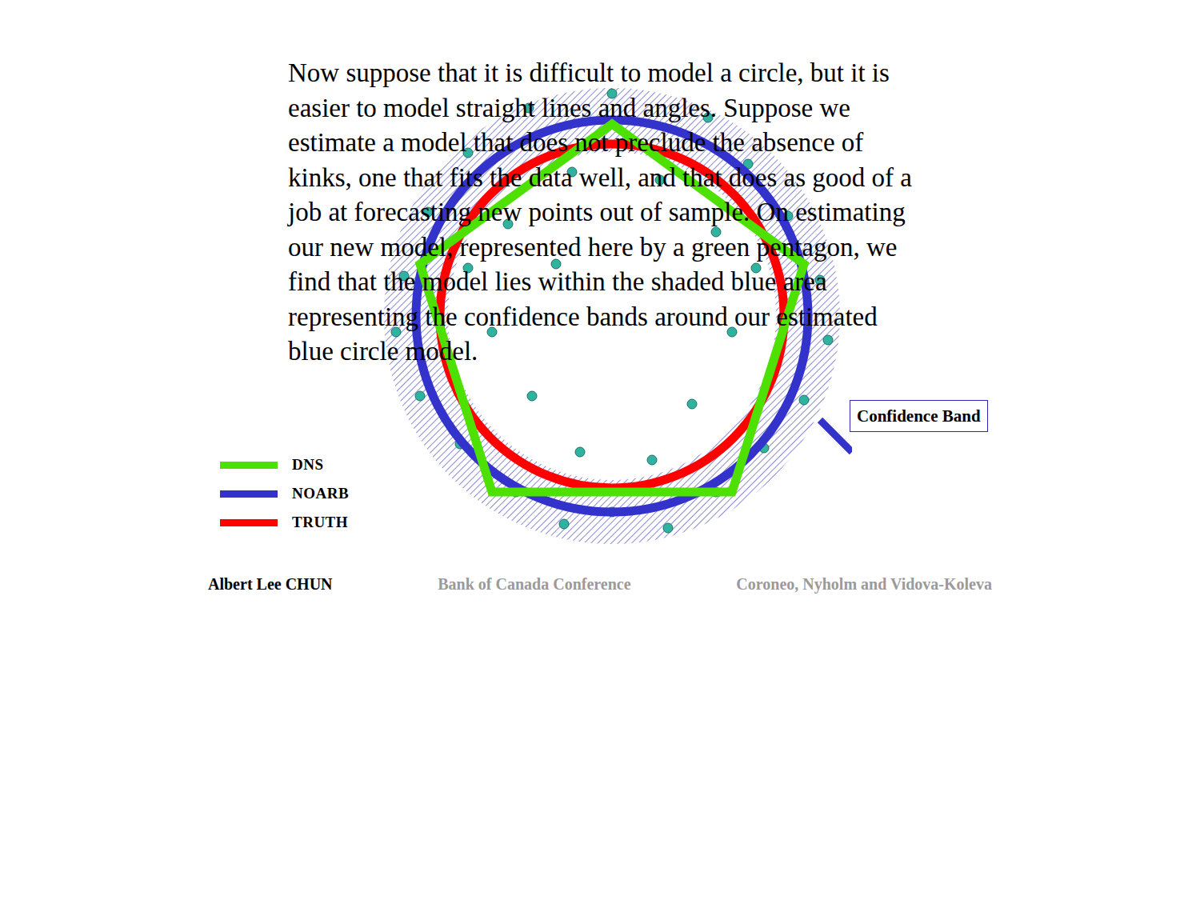Now suppose that it is difficult to model a circle, but it is easier to model straight lines and angles. Suppose we estimate a model that does not preclude the absence of kinks, one that fits the data well, and that does as good of a job at forecasting new points out of sample. On estimating our new model, represented here by a green pentagon, we find that the model lies within the shaded blue area representing the confidence bands around our estimated blue circle model.
Confidence Band
DNS
NOARB
TRUTH
Albert Lee CHUN Bank of Canada Conference Coroneo, Nyholm and Vidova-Koleva